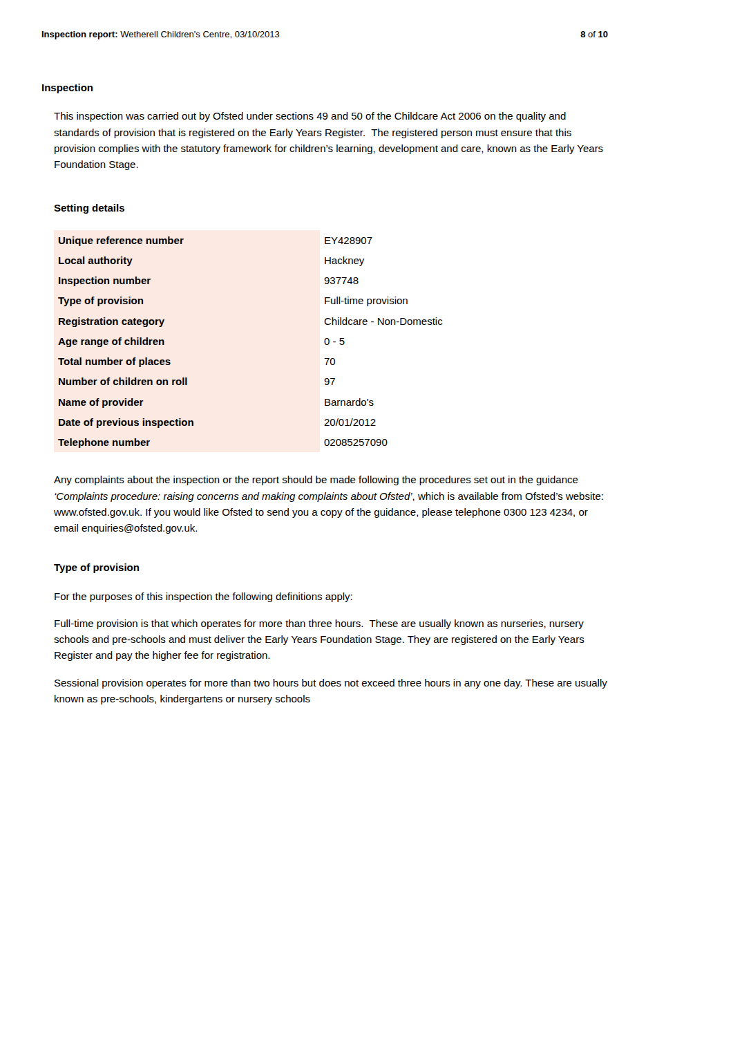Inspection report: Wetherell Children's Centre, 03/10/2013 8 of 10
Inspection
This inspection was carried out by Ofsted under sections 49 and 50 of the Childcare Act 2006 on the quality and standards of provision that is registered on the Early Years Register. The registered person must ensure that this provision complies with the statutory framework for children’s learning, development and care, known as the Early Years Foundation Stage.
Setting details
| Unique reference number | EY428907 |
| Local authority | Hackney |
| Inspection number | 937748 |
| Type of provision | Full-time provision |
| Registration category | Childcare - Non-Domestic |
| Age range of children | 0 - 5 |
| Total number of places | 70 |
| Number of children on roll | 97 |
| Name of provider | Barnardo's |
| Date of previous inspection | 20/01/2012 |
| Telephone number | 02085257090 |
Any complaints about the inspection or the report should be made following the procedures set out in the guidance ‘Complaints procedure: raising concerns and making complaints about Ofsted’, which is available from Ofsted’s website: www.ofsted.gov.uk. If you would like Ofsted to send you a copy of the guidance, please telephone 0300 123 4234, or email enquiries@ofsted.gov.uk.
Type of provision
For the purposes of this inspection the following definitions apply:
Full-time provision is that which operates for more than three hours. These are usually known as nurseries, nursery schools and pre-schools and must deliver the Early Years Foundation Stage. They are registered on the Early Years Register and pay the higher fee for registration.
Sessional provision operates for more than two hours but does not exceed three hours in any one day. These are usually known as pre-schools, kindergartens or nursery schools